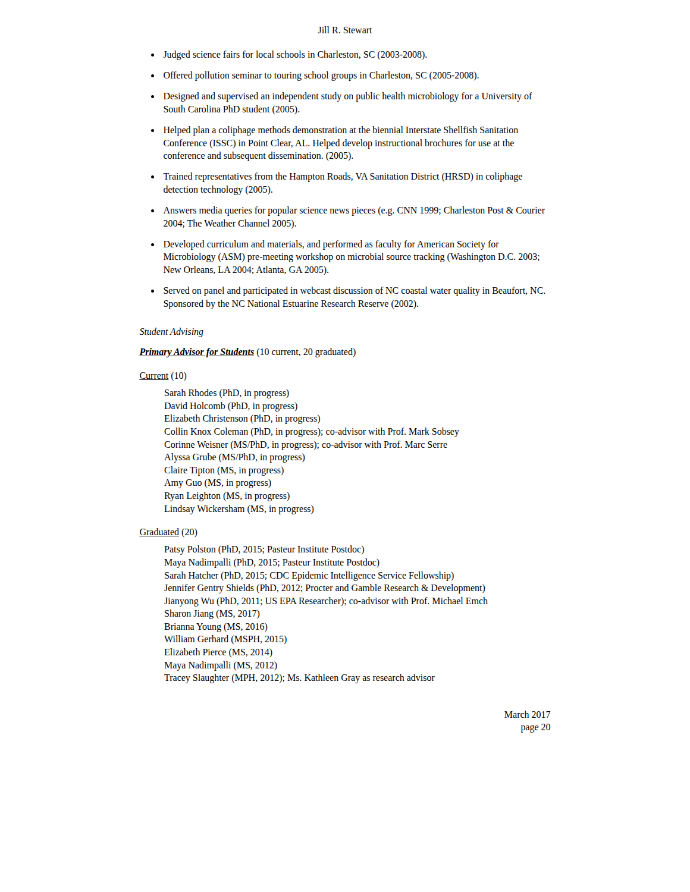Jill R. Stewart
Judged science fairs for local schools in Charleston, SC (2003-2008).
Offered pollution seminar to touring school groups in Charleston, SC (2005-2008).
Designed and supervised an independent study on public health microbiology for a University of South Carolina PhD student (2005).
Helped plan a coliphage methods demonstration at the biennial Interstate Shellfish Sanitation Conference (ISSC) in Point Clear, AL. Helped develop instructional brochures for use at the conference and subsequent dissemination. (2005).
Trained representatives from the Hampton Roads, VA Sanitation District (HRSD) in coliphage detection technology (2005).
Answers media queries for popular science news pieces (e.g. CNN 1999; Charleston Post & Courier 2004; The Weather Channel 2005).
Developed curriculum and materials, and performed as faculty for American Society for Microbiology (ASM) pre-meeting workshop on microbial source tracking (Washington D.C. 2003; New Orleans, LA 2004; Atlanta, GA 2005).
Served on panel and participated in webcast discussion of NC coastal water quality in Beaufort, NC. Sponsored by the NC National Estuarine Research Reserve (2002).
Student Advising
Primary Advisor for Students (10 current, 20 graduated)
Current (10)
Sarah Rhodes (PhD, in progress)
David Holcomb (PhD, in progress)
Elizabeth Christenson (PhD, in progress)
Collin Knox Coleman (PhD, in progress); co-advisor with Prof. Mark Sobsey
Corinne Weisner (MS/PhD, in progress); co-advisor with Prof. Marc Serre
Alyssa Grube (MS/PhD, in progress)
Claire Tipton (MS, in progress)
Amy Guo (MS, in progress)
Ryan Leighton (MS, in progress)
Lindsay Wickersham (MS, in progress)
Graduated (20)
Patsy Polston (PhD, 2015; Pasteur Institute Postdoc)
Maya Nadimpalli (PhD, 2015; Pasteur Institute Postdoc)
Sarah Hatcher (PhD, 2015; CDC Epidemic Intelligence Service Fellowship)
Jennifer Gentry Shields (PhD, 2012; Procter and Gamble Research & Development)
Jianyong Wu (PhD, 2011; US EPA Researcher); co-advisor with Prof. Michael Emch
Sharon Jiang (MS, 2017)
Brianna Young (MS, 2016)
William Gerhard (MSPH, 2015)
Elizabeth Pierce (MS, 2014)
Maya Nadimpalli (MS, 2012)
Tracey Slaughter (MPH, 2012); Ms. Kathleen Gray as research advisor
March 2017
page 20